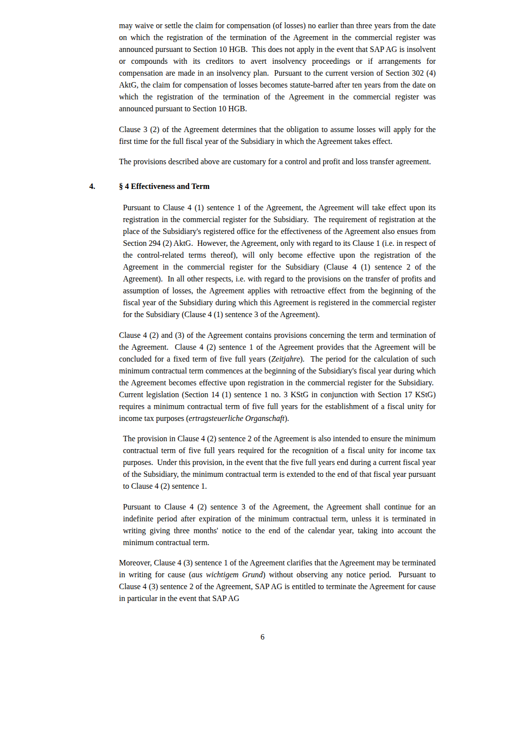may waive or settle the claim for compensation (of losses) no earlier than three years from the date on which the registration of the termination of the Agreement in the commercial register was announced pursuant to Section 10 HGB. This does not apply in the event that SAP AG is insolvent or compounds with its creditors to avert insolvency proceedings or if arrangements for compensation are made in an insolvency plan. Pursuant to the current version of Section 302 (4) AktG, the claim for compensation of losses becomes statute-barred after ten years from the date on which the registration of the termination of the Agreement in the commercial register was announced pursuant to Section 10 HGB.
Clause 3 (2) of the Agreement determines that the obligation to assume losses will apply for the first time for the full fiscal year of the Subsidiary in which the Agreement takes effect.
The provisions described above are customary for a control and profit and loss transfer agreement.
4. § 4 Effectiveness and Term
Pursuant to Clause 4 (1) sentence 1 of the Agreement, the Agreement will take effect upon its registration in the commercial register for the Subsidiary. The requirement of registration at the place of the Subsidiary's registered office for the effectiveness of the Agreement also ensues from Section 294 (2) AktG. However, the Agreement, only with regard to its Clause 1 (i.e. in respect of the control-related terms thereof), will only become effective upon the registration of the Agreement in the commercial register for the Subsidiary (Clause 4 (1) sentence 2 of the Agreement). In all other respects, i.e. with regard to the provisions on the transfer of profits and assumption of losses, the Agreement applies with retroactive effect from the beginning of the fiscal year of the Subsidiary during which this Agreement is registered in the commercial register for the Subsidiary (Clause 4 (1) sentence 3 of the Agreement).
Clause 4 (2) and (3) of the Agreement contains provisions concerning the term and termination of the Agreement. Clause 4 (2) sentence 1 of the Agreement provides that the Agreement will be concluded for a fixed term of five full years (Zeitjahre). The period for the calculation of such minimum contractual term commences at the beginning of the Subsidiary's fiscal year during which the Agreement becomes effective upon registration in the commercial register for the Subsidiary. Current legislation (Section 14 (1) sentence 1 no. 3 KStG in conjunction with Section 17 KStG) requires a minimum contractual term of five full years for the establishment of a fiscal unity for income tax purposes (ertragsteuerliche Organschaft).
The provision in Clause 4 (2) sentence 2 of the Agreement is also intended to ensure the minimum contractual term of five full years required for the recognition of a fiscal unity for income tax purposes. Under this provision, in the event that the five full years end during a current fiscal year of the Subsidiary, the minimum contractual term is extended to the end of that fiscal year pursuant to Clause 4 (2) sentence 1.
Pursuant to Clause 4 (2) sentence 3 of the Agreement, the Agreement shall continue for an indefinite period after expiration of the minimum contractual term, unless it is terminated in writing giving three months' notice to the end of the calendar year, taking into account the minimum contractual term.
Moreover, Clause 4 (3) sentence 1 of the Agreement clarifies that the Agreement may be terminated in writing for cause (aus wichtigem Grund) without observing any notice period. Pursuant to Clause 4 (3) sentence 2 of the Agreement, SAP AG is entitled to terminate the Agreement for cause in particular in the event that SAP AG
6